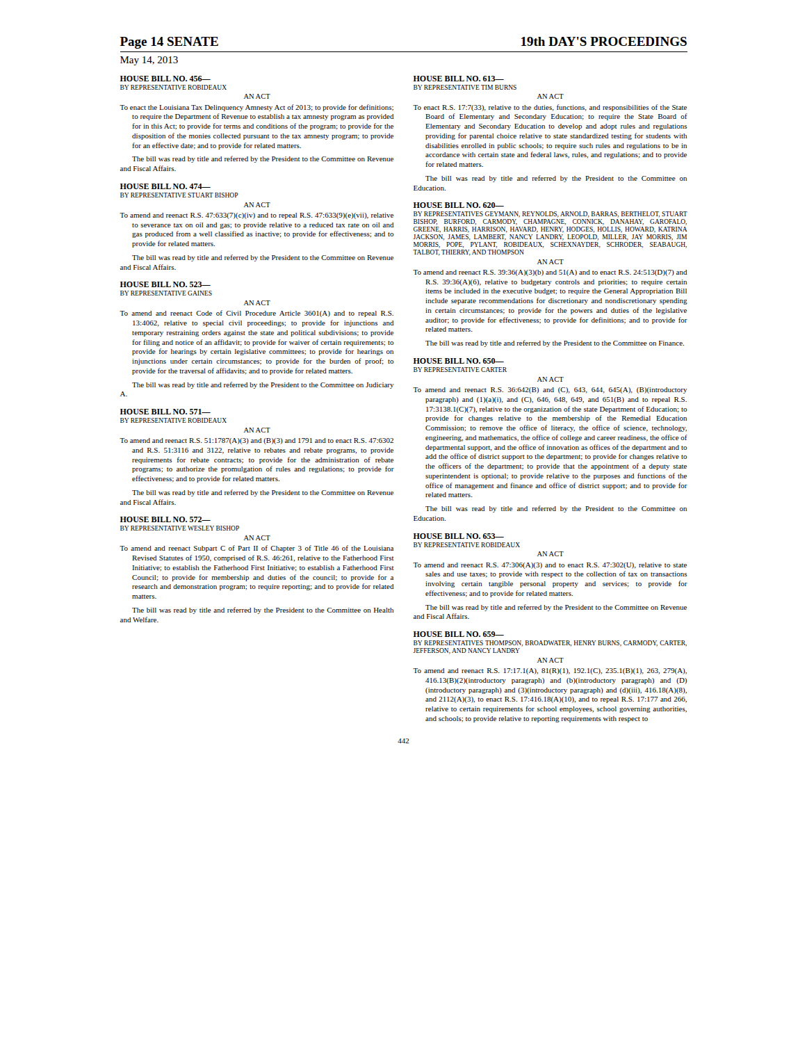Page 14 SENATE 19th DAY'S PROCEEDINGS
May 14, 2013
HOUSE BILL NO. 456—
BY REPRESENTATIVE ROBIDEAUX
AN ACT
To enact the Louisiana Tax Delinquency Amnesty Act of 2013; to provide for definitions; to require the Department of Revenue to establish a tax amnesty program as provided for in this Act; to provide for terms and conditions of the program; to provide for the disposition of the monies collected pursuant to the tax amnesty program; to provide for an effective date; and to provide for related matters.
The bill was read by title and referred by the President to the Committee on Revenue and Fiscal Affairs.
HOUSE BILL NO. 474—
BY REPRESENTATIVE STUART BISHOP
AN ACT
To amend and reenact R.S. 47:633(7)(c)(iv) and to repeal R.S. 47:633(9)(e)(vii), relative to severance tax on oil and gas; to provide relative to a reduced tax rate on oil and gas produced from a well classified as inactive; to provide for effectiveness; and to provide for related matters.
The bill was read by title and referred by the President to the Committee on Revenue and Fiscal Affairs.
HOUSE BILL NO. 523—
BY REPRESENTATIVE GAINES
AN ACT
To amend and reenact Code of Civil Procedure Article 3601(A) and to repeal R.S. 13:4062, relative to special civil proceedings; to provide for injunctions and temporary restraining orders against the state and political subdivisions; to provide for filing and notice of an affidavit; to provide for waiver of certain requirements; to provide for hearings by certain legislative committees; to provide for hearings on injunctions under certain circumstances; to provide for the burden of proof; to provide for the traversal of affidavits; and to provide for related matters.
The bill was read by title and referred by the President to the Committee on Judiciary A.
HOUSE BILL NO. 571—
BY REPRESENTATIVE ROBIDEAUX
AN ACT
To amend and reenact R.S. 51:1787(A)(3) and (B)(3) and 1791 and to enact R.S. 47:6302 and R.S. 51:3116 and 3122, relative to rebates and rebate programs, to provide requirements for rebate contracts; to provide for the administration of rebate programs; to authorize the promulgation of rules and regulations; to provide for effectiveness; and to provide for related matters.
The bill was read by title and referred by the President to the Committee on Revenue and Fiscal Affairs.
HOUSE BILL NO. 572—
BY REPRESENTATIVE WESLEY BISHOP
AN ACT
To amend and reenact Subpart C of Part II of Chapter 3 of Title 46 of the Louisiana Revised Statutes of 1950, comprised of R.S. 46:261, relative to the Fatherhood First Initiative; to establish the Fatherhood First Initiative; to establish a Fatherhood First Council; to provide for membership and duties of the council; to provide for a research and demonstration program; to require reporting; and to provide for related matters.
The bill was read by title and referred by the President to the Committee on Health and Welfare.
HOUSE BILL NO. 613—
BY REPRESENTATIVE TIM BURNS
AN ACT
To enact R.S. 17:7(33), relative to the duties, functions, and responsibilities of the State Board of Elementary and Secondary Education; to require the State Board of Elementary and Secondary Education to develop and adopt rules and regulations providing for parental choice relative to state standardized testing for students with disabilities enrolled in public schools; to require such rules and regulations to be in accordance with certain state and federal laws, rules, and regulations; and to provide for related matters.
The bill was read by title and referred by the President to the Committee on Education.
HOUSE BILL NO. 620—
BY REPRESENTATIVES GEYMANN, REYNOLDS, ARNOLD, BARRAS, BERTHELOT, STUART BISHOP, BURFORD, CARMODY, CHAMPAGNE, CONNICK, DANAHAY, GAROFALO, GREENE, HARRIS, HARRISON, HAVARD, HENRY, HODGES, HOLLIS, HOWARD, KATRINA JACKSON, JAMES, LAMBERT, NANCY LANDRY, LEOPOLD, MILLER, JAY MORRIS, JIM MORRIS, POPE, PYLANT, ROBIDEAUX, SCHEXNAYDER, SCHRODER, SEABAUGH, TALBOT, THIERRY, AND THOMPSON
AN ACT
To amend and reenact R.S. 39:36(A)(3)(b) and 51(A) and to enact R.S. 24:513(D)(7) and R.S. 39:36(A)(6), relative to budgetary controls and priorities; to require certain items be included in the executive budget; to require the General Appropriation Bill include separate recommendations for discretionary and nondiscretionary spending in certain circumstances; to provide for the powers and duties of the legislative auditor; to provide for effectiveness; to provide for definitions; and to provide for related matters.
The bill was read by title and referred by the President to the Committee on Finance.
HOUSE BILL NO. 650—
BY REPRESENTATIVE CARTER
AN ACT
To amend and reenact R.S. 36:642(B) and (C), 643, 644, 645(A), (B)(introductory paragraph) and (1)(a)(i), and (C), 646, 648, 649, and 651(B) and to repeal R.S. 17:3138.1(C)(7), relative to the organization of the state Department of Education; to provide for changes relative to the membership of the Remedial Education Commission; to remove the office of literacy, the office of science, technology, engineering, and mathematics, the office of college and career readiness, the office of departmental support, and the office of innovation as offices of the department and to add the office of district support to the department; to provide for changes relative to the officers of the department; to provide that the appointment of a deputy state superintendent is optional; to provide relative to the purposes and functions of the office of management and finance and office of district support; and to provide for related matters.
The bill was read by title and referred by the President to the Committee on Education.
HOUSE BILL NO. 653—
BY REPRESENTATIVE ROBIDEAUX
AN ACT
To amend and reenact R.S. 47:306(A)(3) and to enact R.S. 47:302(U), relative to state sales and use taxes; to provide with respect to the collection of tax on transactions involving certain tangible personal property and services; to provide for effectiveness; and to provide for related matters.
The bill was read by title and referred by the President to the Committee on Revenue and Fiscal Affairs.
HOUSE BILL NO. 659—
BY REPRESENTATIVES THOMPSON, BROADWATER, HENRY BURNS, CARMODY, CARTER, JEFFERSON, AND NANCY LANDRY
AN ACT
To amend and reenact R.S. 17:17.1(A), 81(R)(1), 192.1(C), 235.1(B)(1), 263, 279(A), 416.13(B)(2)(introductory paragraph) and (b)(introductory paragraph) and (D)(introductory paragraph) and (3)(introductory paragraph) and (d)(iii), 416.18(A)(8), and 2112(A)(3), to enact R.S. 17:416.18(A)(10), and to repeal R.S. 17:177 and 266, relative to certain requirements for school employees, school governing authorities, and schools; to provide relative to reporting requirements with respect to
442